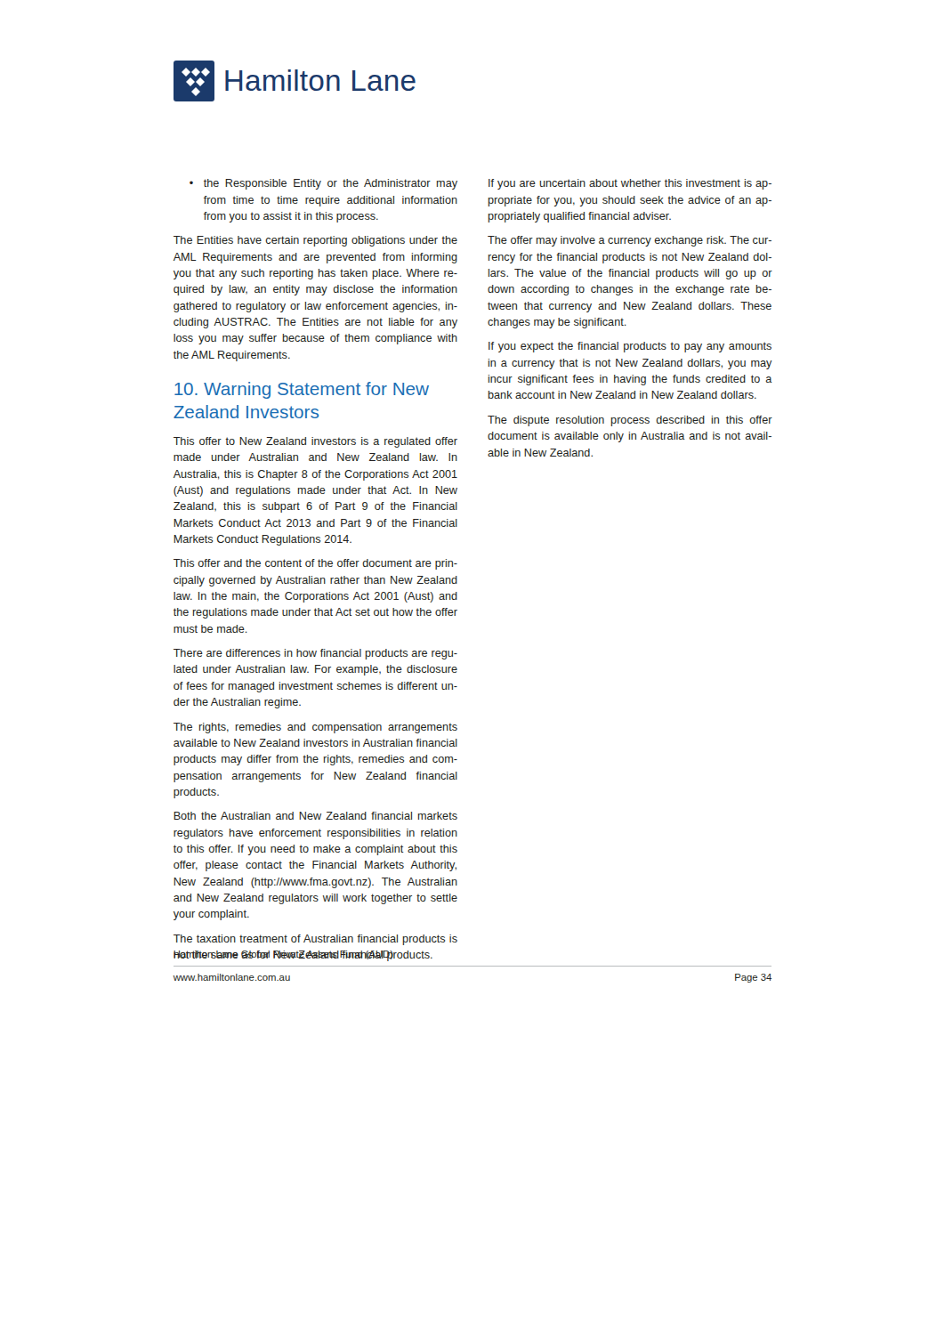Hamilton Lane
•
the Responsible Entity or the Administrator may from time to time require additional information from you to assist it in this process.
The Entities have certain reporting obligations under the AML Requirements and are prevented from informing you that any such reporting has taken place. Where required by law, an entity may disclose the information gathered to regulatory or law enforcement agencies, including AUSTRAC. The Entities are not liable for any loss you may suffer because of them compliance with the AML Requirements.
10. Warning Statement for New Zealand Investors
This offer to New Zealand investors is a regulated offer made under Australian and New Zealand law. In Australia, this is Chapter 8 of the Corporations Act 2001 (Aust) and regulations made under that Act. In New Zealand, this is subpart 6 of Part 9 of the Financial Markets Conduct Act 2013 and Part 9 of the Financial Markets Conduct Regulations 2014.
This offer and the content of the offer document are principally governed by Australian rather than New Zealand law. In the main, the Corporations Act 2001 (Aust) and the regulations made under that Act set out how the offer must be made.
There are differences in how financial products are regulated under Australian law. For example, the disclosure of fees for managed investment schemes is different under the Australian regime.
The rights, remedies and compensation arrangements available to New Zealand investors in Australian financial products may differ from the rights, remedies and compensation arrangements for New Zealand financial products.
Both the Australian and New Zealand financial markets regulators have enforcement responsibilities in relation to this offer. If you need to make a complaint about this offer, please contact the Financial Markets Authority, New Zealand (http://www.fma.govt.nz). The Australian and New Zealand regulators will work together to settle your complaint.
The taxation treatment of Australian financial products is not the same as for New Zealand financial products.
If you are uncertain about whether this investment is appropriate for you, you should seek the advice of an appropriately qualified financial adviser.
The offer may involve a currency exchange risk. The currency for the financial products is not New Zealand dollars. The value of the financial products will go up or down according to changes in the exchange rate between that currency and New Zealand dollars. These changes may be significant.
If you expect the financial products to pay any amounts in a currency that is not New Zealand dollars, you may incur significant fees in having the funds credited to a bank account in New Zealand in New Zealand dollars.
The dispute resolution process described in this offer document is available only in Australia and is not available in New Zealand.
Hamilton Lane Global Private Assets Fund (AUD)
www.hamiltonlane.com.au Page 34